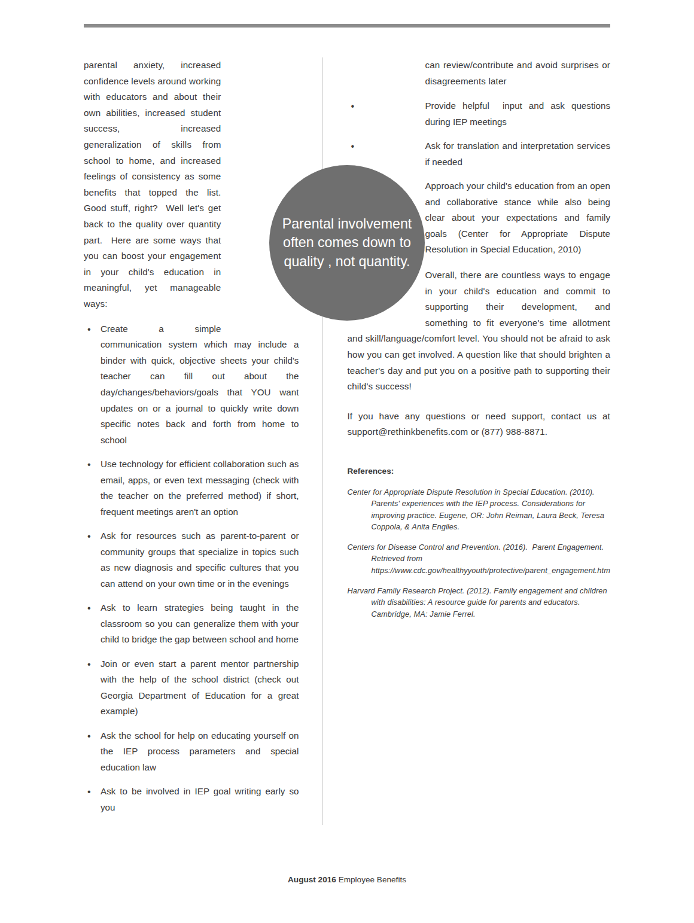Parental involvement often comes down to quality , not quantity.
parental anxiety, increased confidence levels around working with educators and about their own abilities, increased student success, increased generalization of skills from school to home, and increased feelings of consistency as some benefits that topped the list. Good stuff, right? Well let's get back to the quality over quantity part. Here are some ways that you can boost your engagement in your child's education in meaningful, yet manageable ways:
Create a simple communication system which may include a binder with quick, objective sheets your child's teacher can fill out about the day/changes/behaviors/goals that YOU want updates on or a journal to quickly write down specific notes back and forth from home to school
Use technology for efficient collaboration such as email, apps, or even text messaging (check with the teacher on the preferred method) if short, frequent meetings aren't an option
Ask for resources such as parent-to-parent or community groups that specialize in topics such as new diagnosis and specific cultures that you can attend on your own time or in the evenings
Ask to learn strategies being taught in the classroom so you can generalize them with your child to bridge the gap between school and home
Join or even start a parent mentor partnership with the help of the school district (check out Georgia Department of Education for a great example)
Ask the school for help on educating yourself on the IEP process parameters and special education law
Ask to be involved in IEP goal writing early so you
can review/contribute and avoid surprises or disagreements later
Provide helpful input and ask questions during IEP meetings
Ask for translation and interpretation services if needed
Approach your child's education from an open and collaborative stance while also being clear about your expectations and family goals (Center for Appropriate Dispute Resolution in Special Education, 2010)
Overall, there are countless ways to engage in your child's education and commit to supporting their development, and something to fit everyone's time allotment and skill/language/comfort level. You should not be afraid to ask how you can get involved. A question like that should brighten a teacher's day and put you on a positive path to supporting their child's success!
If you have any questions or need support, contact us at support@rethinkbenefits.com or (877) 988-8871.
References:
Center for Appropriate Dispute Resolution in Special Education. (2010). Parents' experiences with the IEP process. Considerations for improving practice. Eugene, OR: John Reiman, Laura Beck, Teresa Coppola, & Anita Engiles.
Centers for Disease Control and Prevention. (2016). Parent Engagement. Retrieved from https://www.cdc.gov/healthyyouth/protective/parent_engagement.htm
Harvard Family Research Project. (2012). Family engagement and children with disabilities: A resource guide for parents and educators. Cambridge, MA: Jamie Ferrel.
August 2016 Employee Benefits